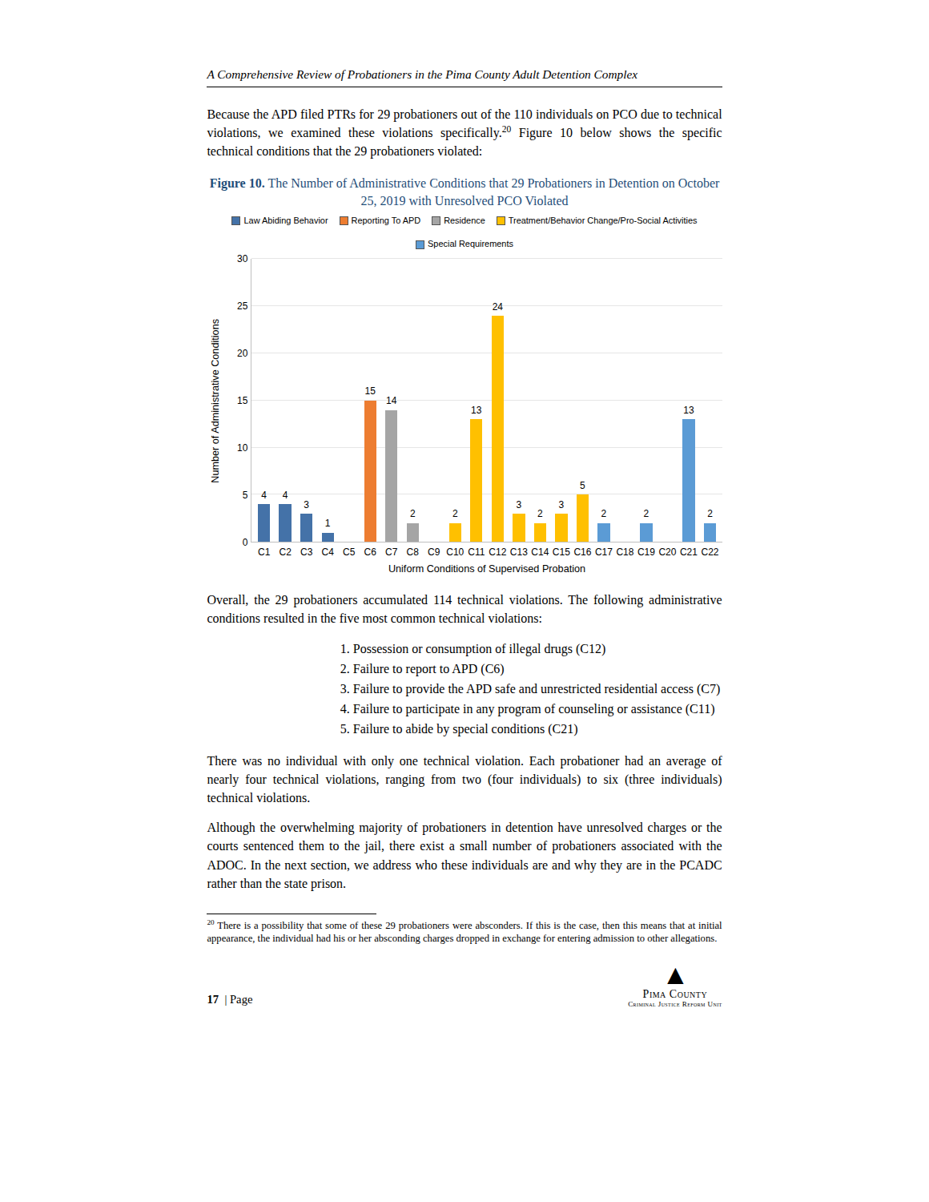A Comprehensive Review of Probationers in the Pima County Adult Detention Complex
Because the APD filed PTRs for 29 probationers out of the 110 individuals on PCO due to technical violations, we examined these violations specifically.20 Figure 10 below shows the specific technical conditions that the 29 probationers violated:
Figure 10. The Number of Administrative Conditions that 29 Probationers in Detention on October 25, 2019 with Unresolved PCO Violated
Law Abiding Behavior Reporting To APD Residence Treatment/Behavior Change/Pro-Social Activities Special Requirements
Number of Administrative Conditions
30 25 20 15 10 5 0
4
4
3
1
15
14
2
2
13
24
3
2
3
5
2
2
13
2
C1 C2 C3 C4 C5 C6 C7 C8 C9 C10 C11 C12 C13 C14 C15 C16 C17 C18 C19 C20 C21 C22
Uniform Conditions of Supervised Probation
Overall, the 29 probationers accumulated 114 technical violations. The following administrative conditions resulted in the five most common technical violations:
Possession or consumption of illegal drugs (C12)
Failure to report to APD (C6)
Failure to provide the APD safe and unrestricted residential access (C7)
Failure to participate in any program of counseling or assistance (C11)
Failure to abide by special conditions (C21)
There was no individual with only one technical violation. Each probationer had an average of nearly four technical violations, ranging from two (four individuals) to six (three individuals) technical violations.
Although the overwhelming majority of probationers in detention have unresolved charges or the courts sentenced them to the jail, there exist a small number of probationers associated with the ADOC. In the next section, we address who these individuals are and why they are in the PCADC rather than the state prison.
20 There is a possibility that some of these 29 probationers were absconders. If this is the case, then this means that at initial appearance, the individual had his or her absconding charges dropped in exchange for entering admission to other allegations.
17 | Page
▲
Pima County
Criminal Justice Reform Unit